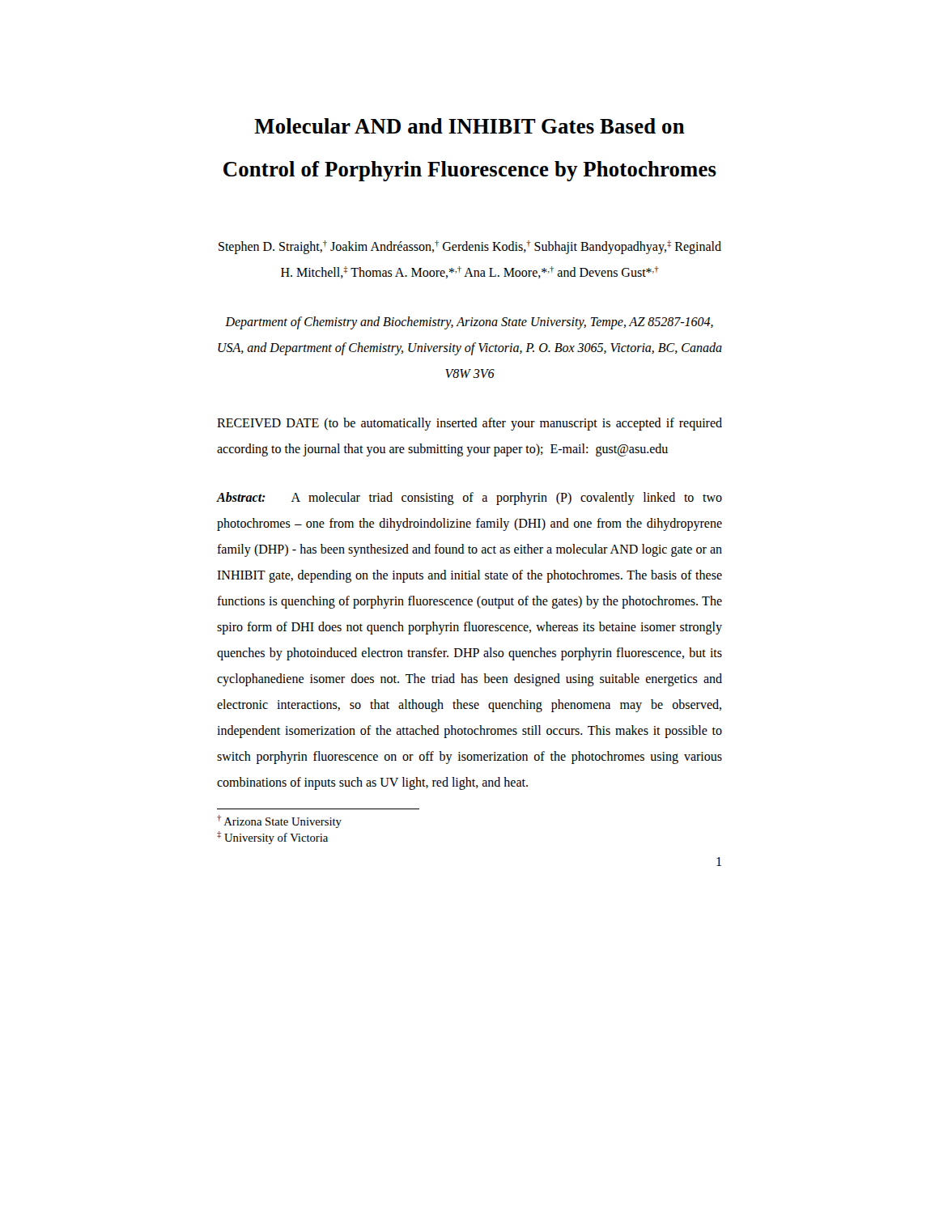Molecular AND and INHIBIT Gates Based on Control of Porphyrin Fluorescence by Photochromes
Stephen D. Straight,† Joakim Andréasson,† Gerdenis Kodis,† Subhajit Bandyopadhyay,‡ Reginald H. Mitchell,‡ Thomas A. Moore,*,† Ana L. Moore,*,† and Devens Gust*,†
Department of Chemistry and Biochemistry, Arizona State University, Tempe, AZ 85287-1604, USA, and Department of Chemistry, University of Victoria, P. O. Box 3065, Victoria, BC, Canada V8W 3V6
RECEIVED DATE (to be automatically inserted after your manuscript is accepted if required according to the journal that you are submitting your paper to); E-mail: gust@asu.edu
Abstract: A molecular triad consisting of a porphyrin (P) covalently linked to two photochromes – one from the dihydroindolizine family (DHI) and one from the dihydropyrene family (DHP) - has been synthesized and found to act as either a molecular AND logic gate or an INHIBIT gate, depending on the inputs and initial state of the photochromes. The basis of these functions is quenching of porphyrin fluorescence (output of the gates) by the photochromes. The spiro form of DHI does not quench porphyrin fluorescence, whereas its betaine isomer strongly quenches by photoinduced electron transfer. DHP also quenches porphyrin fluorescence, but its cyclophanediene isomer does not. The triad has been designed using suitable energetics and electronic interactions, so that although these quenching phenomena may be observed, independent isomerization of the attached photochromes still occurs. This makes it possible to switch porphyrin fluorescence on or off by isomerization of the photochromes using various combinations of inputs such as UV light, red light, and heat.
† Arizona State University
‡ University of Victoria
1